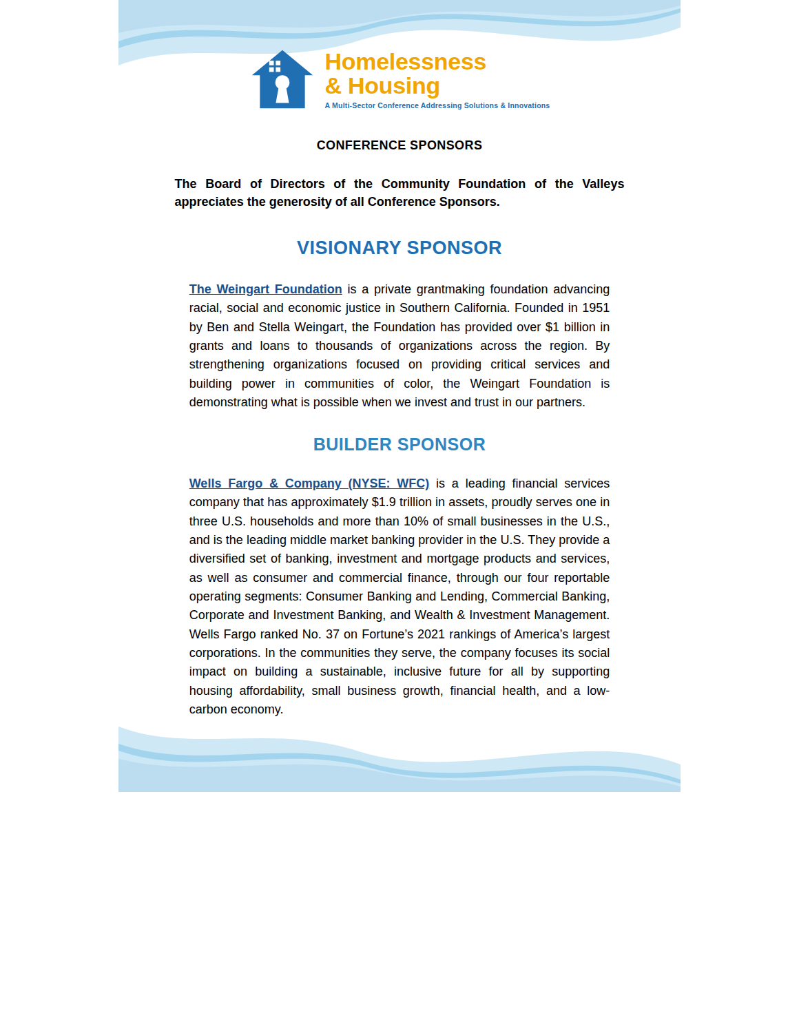Homelessness
& Housing
A Multi-Sector Conference Addressing Solutions & Innovations
CONFERENCE SPONSORS
The Board of Directors of the Community Foundation of the Valleys appreciates the generosity of all Conference Sponsors.
VISIONARY SPONSOR
The Weingart Foundation is a private grantmaking foundation advancing racial, social and economic justice in Southern California. Founded in 1951 by Ben and Stella Weingart, the Foundation has provided over $1 billion in grants and loans to thousands of organizations across the region. By strengthening organizations focused on providing critical services and building power in communities of color, the Weingart Foundation is demonstrating what is possible when we invest and trust in our partners.
BUILDER SPONSOR
Wells Fargo & Company (NYSE: WFC) is a leading financial services company that has approximately $1.9 trillion in assets, proudly serves one in three U.S. households and more than 10% of small businesses in the U.S., and is the leading middle market banking provider in the U.S. They provide a diversified set of banking, investment and mortgage products and services, as well as consumer and commercial finance, through our four reportable operating segments: Consumer Banking and Lending, Commercial Banking, Corporate and Investment Banking, and Wealth & Investment Management. Wells Fargo ranked No. 37 on Fortune’s 2021 rankings of America’s largest corporations. In the communities they serve, the company focuses its social impact on building a sustainable, inclusive future for all by supporting housing affordability, small business growth, financial health, and a low-carbon economy.